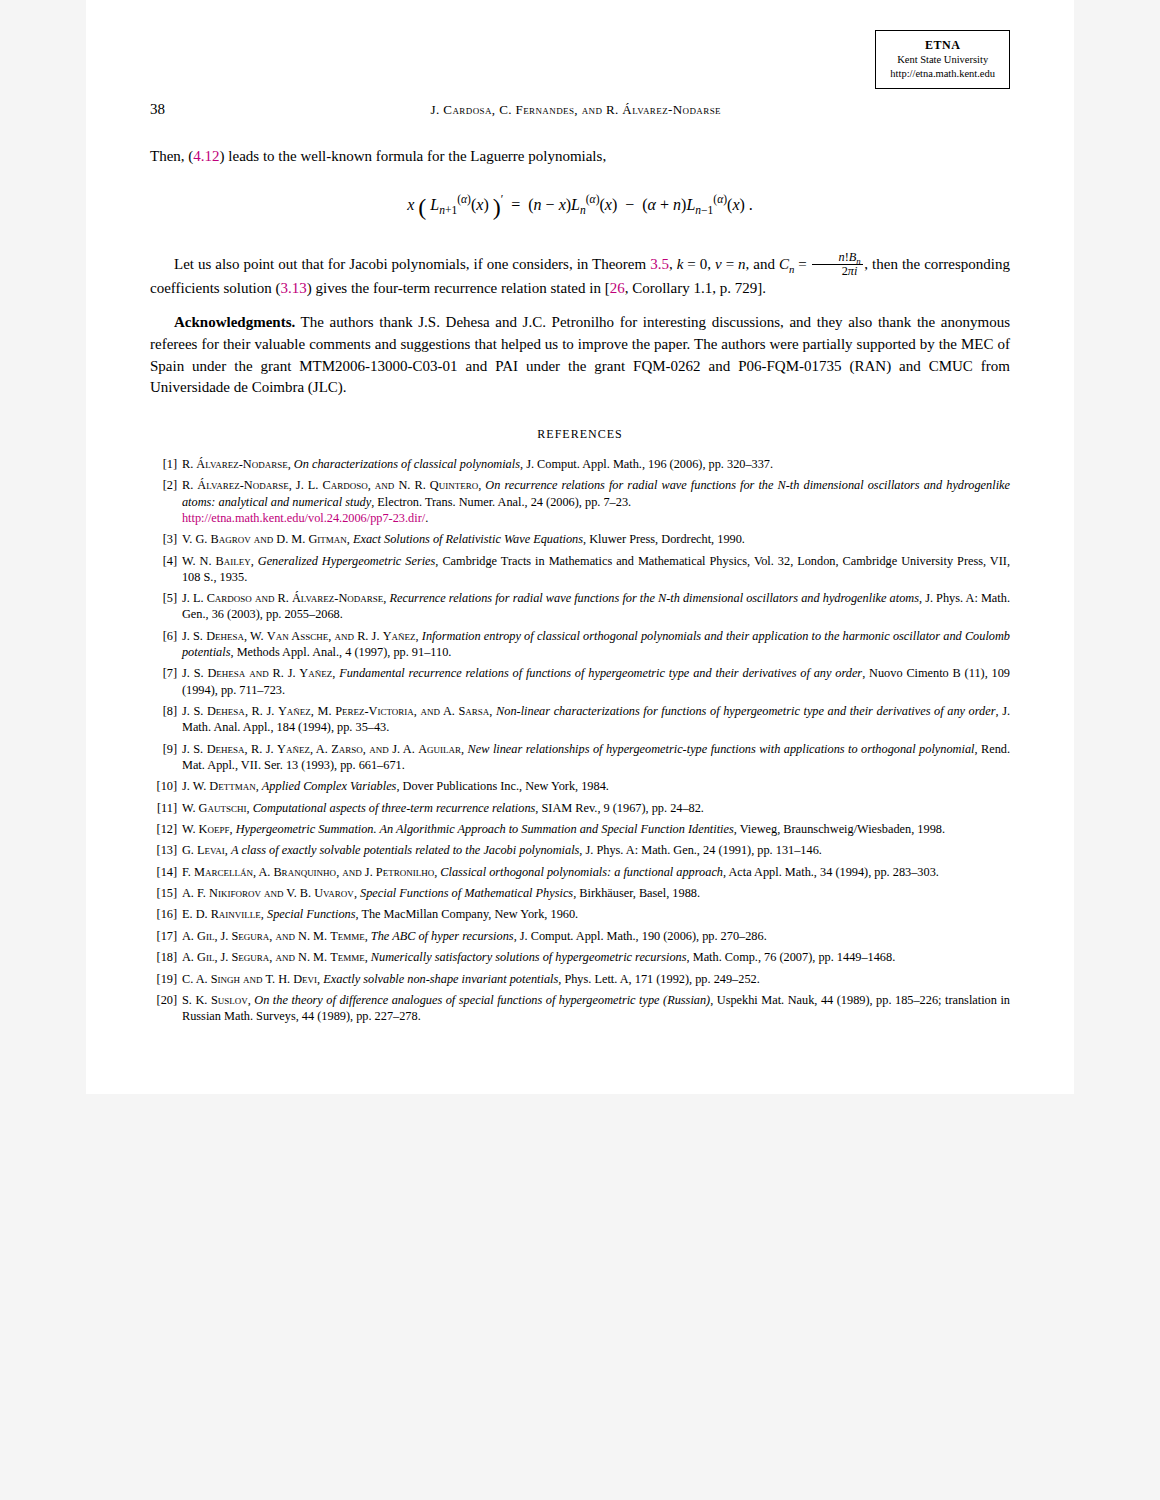ETNA
Kent State University
http://etna.math.kent.edu
38 J. Cardosa, C. Fernandes, and R. Álvarez-Nodarse
Then, (4.12) leads to the well-known formula for the Laguerre polynomials,
x ( Ln+1(α)(x) )′ = (n − x)Ln(α)(x) − (α + n)Ln−1(α)(x) .
Let us also point out that for Jacobi polynomials, if one considers, in Theorem 3.5, k = 0, ν = n, and Cn = n!Bn 2πi, then the corresponding coefficients solution (3.13) gives the four-term recurrence relation stated in [26, Corollary 1.1, p. 729].
Acknowledgments. The authors thank J.S. Dehesa and J.C. Petronilho for interesting discussions, and they also thank the anonymous referees for their valuable comments and suggestions that helped us to improve the paper. The authors were partially supported by the MEC of Spain under the grant MTM2006-13000-C03-01 and PAI under the grant FQM-0262 and P06-FQM-01735 (RAN) and CMUC from Universidade de Coimbra (JLC).
REFERENCES
[1] R. Álvarez-Nodarse, On characterizations of classical polynomials, J. Comput. Appl. Math., 196 (2006), pp. 320–337.
[2] R. Álvarez-Nodarse, J. L. Cardoso, and N. R. Quintero, On recurrence relations for radial wave functions for the N-th dimensional oscillators and hydrogenlike atoms: analytical and numerical study, Electron. Trans. Numer. Anal., 24 (2006), pp. 7–23.
http://etna.math.kent.edu/vol.24.2006/pp7-23.dir/.
[3] V. G. Bagrov and D. M. Gitman, Exact Solutions of Relativistic Wave Equations, Kluwer Press, Dordrecht, 1990.
[4] W. N. Bailey, Generalized Hypergeometric Series, Cambridge Tracts in Mathematics and Mathematical Physics, Vol. 32, London, Cambridge University Press, VII, 108 S., 1935.
[5] J. L. Cardoso and R. Álvarez-Nodarse, Recurrence relations for radial wave functions for the N-th dimensional oscillators and hydrogenlike atoms, J. Phys. A: Math. Gen., 36 (2003), pp. 2055–2068.
[6] J. S. Dehesa, W. Van Assche, and R. J. Yañez, Information entropy of classical orthogonal polynomials and their application to the harmonic oscillator and Coulomb potentials, Methods Appl. Anal., 4 (1997), pp. 91–110.
[7] J. S. Dehesa and R. J. Yañez, Fundamental recurrence relations of functions of hypergeometric type and their derivatives of any order, Nuovo Cimento B (11), 109 (1994), pp. 711–723.
[8] J. S. Dehesa, R. J. Yañez, M. Perez-Victoria, and A. Sarsa, Non-linear characterizations for functions of hypergeometric type and their derivatives of any order, J. Math. Anal. Appl., 184 (1994), pp. 35–43.
[9] J. S. Dehesa, R. J. Yañez, A. Zarso, and J. A. Aguilar, New linear relationships of hypergeometric-type functions with applications to orthogonal polynomial, Rend. Mat. Appl., VII. Ser. 13 (1993), pp. 661–671.
[10] J. W. Dettman, Applied Complex Variables, Dover Publications Inc., New York, 1984.
[11] W. Gautschi, Computational aspects of three-term recurrence relations, SIAM Rev., 9 (1967), pp. 24–82.
[12] W. Koepf, Hypergeometric Summation. An Algorithmic Approach to Summation and Special Function Identities, Vieweg, Braunschweig/Wiesbaden, 1998.
[13] G. Levai, A class of exactly solvable potentials related to the Jacobi polynomials, J. Phys. A: Math. Gen., 24 (1991), pp. 131–146.
[14] F. Marcellán, A. Branquinho, and J. Petronilho, Classical orthogonal polynomials: a functional approach, Acta Appl. Math., 34 (1994), pp. 283–303.
[15] A. F. Nikiforov and V. B. Uvarov, Special Functions of Mathematical Physics, Birkhäuser, Basel, 1988.
[16] E. D. Rainville, Special Functions, The MacMillan Company, New York, 1960.
[17] A. Gil, J. Segura, and N. M. Temme, The ABC of hyper recursions, J. Comput. Appl. Math., 190 (2006), pp. 270–286.
[18] A. Gil, J. Segura, and N. M. Temme, Numerically satisfactory solutions of hypergeometric recursions, Math. Comp., 76 (2007), pp. 1449–1468.
[19] C. A. Singh and T. H. Devi, Exactly solvable non-shape invariant potentials, Phys. Lett. A, 171 (1992), pp. 249–252.
[20] S. K. Suslov, On the theory of difference analogues of special functions of hypergeometric type (Russian), Uspekhi Mat. Nauk, 44 (1989), pp. 185–226; translation in Russian Math. Surveys, 44 (1989), pp. 227–278.